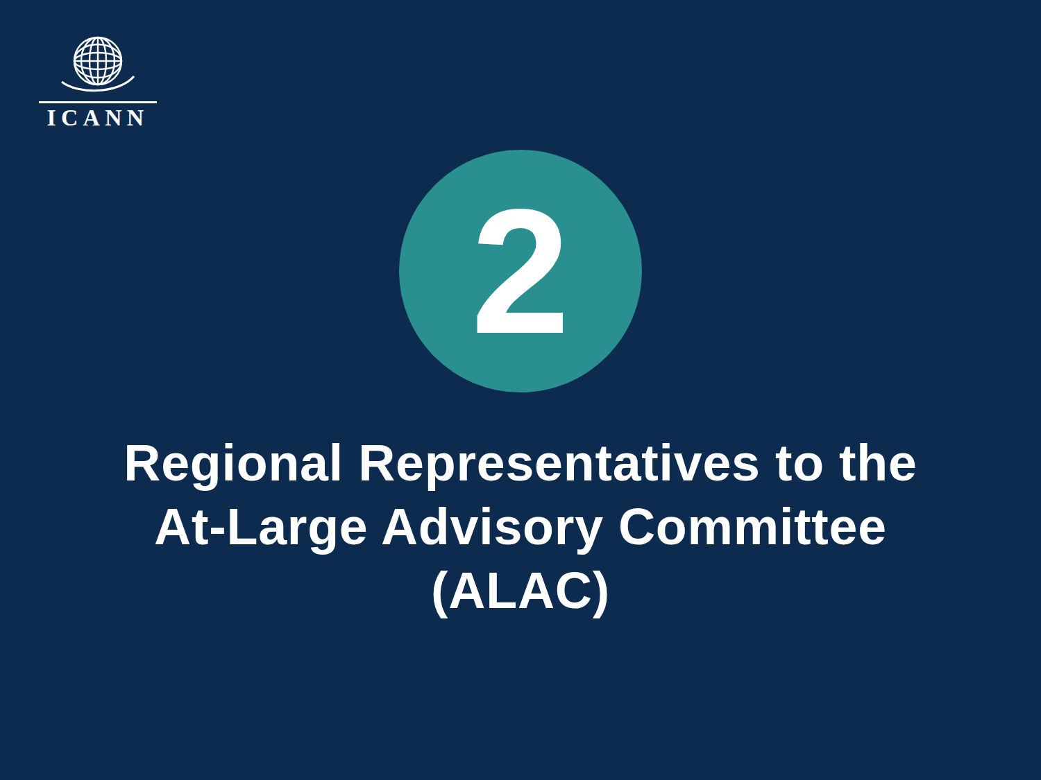ICANN
2
Regional Representatives to the At-Large Advisory Committee (ALAC)